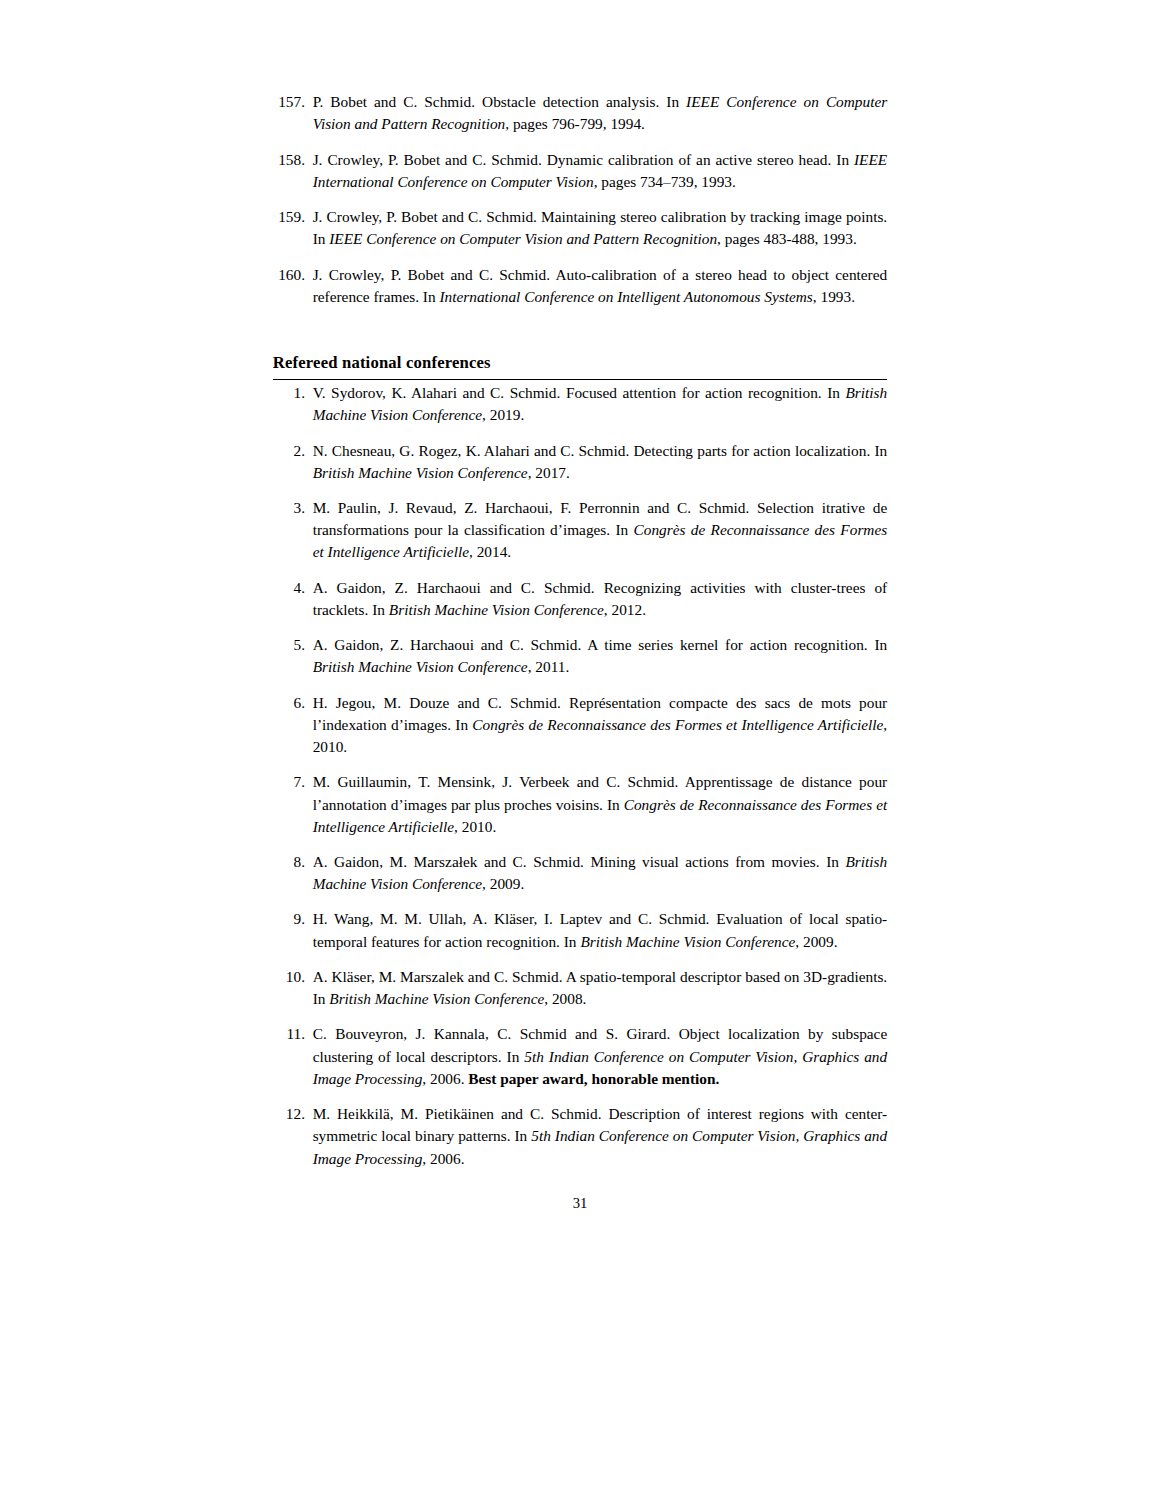157. P. Bobet and C. Schmid. Obstacle detection analysis. In IEEE Conference on Computer Vision and Pattern Recognition, pages 796-799, 1994.
158. J. Crowley, P. Bobet and C. Schmid. Dynamic calibration of an active stereo head. In IEEE International Conference on Computer Vision, pages 734–739, 1993.
159. J. Crowley, P. Bobet and C. Schmid. Maintaining stereo calibration by tracking image points. In IEEE Conference on Computer Vision and Pattern Recognition, pages 483-488, 1993.
160. J. Crowley, P. Bobet and C. Schmid. Auto-calibration of a stereo head to object centered reference frames. In International Conference on Intelligent Autonomous Systems, 1993.
Refereed national conferences
1. V. Sydorov, K. Alahari and C. Schmid. Focused attention for action recognition. In British Machine Vision Conference, 2019.
2. N. Chesneau, G. Rogez, K. Alahari and C. Schmid. Detecting parts for action localization. In British Machine Vision Conference, 2017.
3. M. Paulin, J. Revaud, Z. Harchaoui, F. Perronnin and C. Schmid. Selection itrative de transformations pour la classification d’images. In Congrès de Reconnaissance des Formes et Intelligence Artificielle, 2014.
4. A. Gaidon, Z. Harchaoui and C. Schmid. Recognizing activities with cluster-trees of tracklets. In British Machine Vision Conference, 2012.
5. A. Gaidon, Z. Harchaoui and C. Schmid. A time series kernel for action recognition. In British Machine Vision Conference, 2011.
6. H. Jegou, M. Douze and C. Schmid. Représentation compacte des sacs de mots pour l’indexation d’images. In Congrès de Reconnaissance des Formes et Intelligence Artificielle, 2010.
7. M. Guillaumin, T. Mensink, J. Verbeek and C. Schmid. Apprentissage de distance pour l’annotation d’images par plus proches voisins. In Congrès de Reconnaissance des Formes et Intelligence Artificielle, 2010.
8. A. Gaidon, M. Marszałek and C. Schmid. Mining visual actions from movies. In British Machine Vision Conference, 2009.
9. H. Wang, M. M. Ullah, A. Kläser, I. Laptev and C. Schmid. Evaluation of local spatio-temporal features for action recognition. In British Machine Vision Conference, 2009.
10. A. Kläser, M. Marszalek and C. Schmid. A spatio-temporal descriptor based on 3D-gradients. In British Machine Vision Conference, 2008.
11. C. Bouveyron, J. Kannala, C. Schmid and S. Girard. Object localization by subspace clustering of local descriptors. In 5th Indian Conference on Computer Vision, Graphics and Image Processing, 2006. Best paper award, honorable mention.
12. M. Heikkilä, M. Pietikäinen and C. Schmid. Description of interest regions with center-symmetric local binary patterns. In 5th Indian Conference on Computer Vision, Graphics and Image Processing, 2006.
31